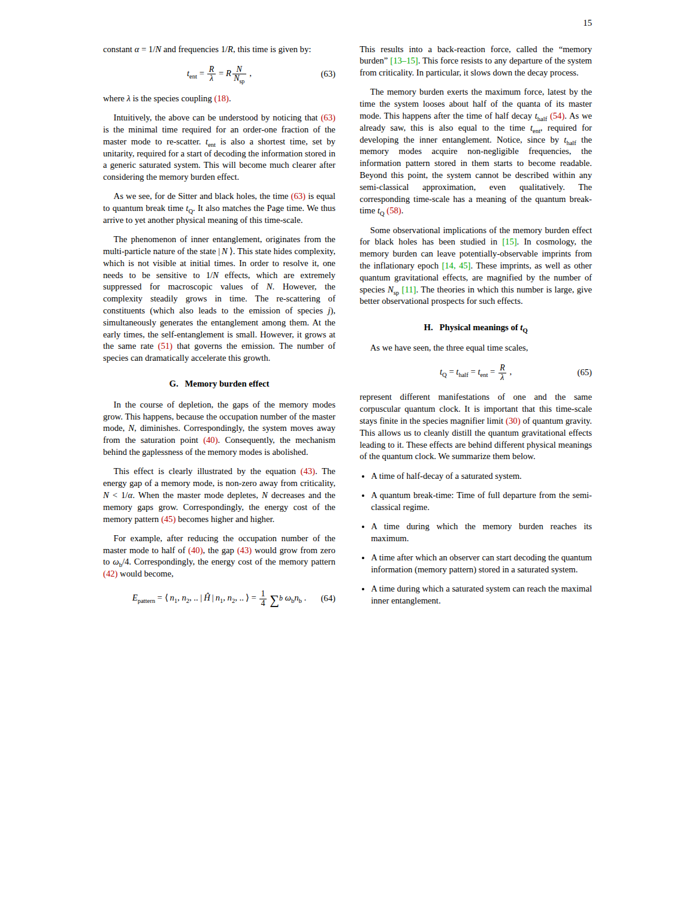15
constant α = 1/N and frequencies 1/R, this time is given by:
tent = Rλ = RNNsp , (63)
where λ is the species coupling (18).
Intuitively, the above can be understood by noticing that (63) is the minimal time required for an order-one fraction of the master mode to re-scatter. tent is also a shortest time, set by unitarity, required for a start of decoding the information stored in a generic saturated system. This will become much clearer after considering the memory burden effect.
As we see, for de Sitter and black holes, the time (63) is equal to quantum break time tQ. It also matches the Page time. We thus arrive to yet another physical meaning of this time-scale.
The phenomenon of inner entanglement, originates from the multi-particle nature of the state | N ⟩. This state hides complexity, which is not visible at initial times. In order to resolve it, one needs to be sensitive to 1/N effects, which are extremely suppressed for macroscopic values of N. However, the complexity steadily grows in time. The re-scattering of constituents (which also leads to the emission of species j), simultaneously generates the entanglement among them. At the early times, the self-entanglement is small. However, it grows at the same rate (51) that governs the emission. The number of species can dramatically accelerate this growth.
G. Memory burden effect
In the course of depletion, the gaps of the memory modes grow. This happens, because the occupation number of the master mode, N, diminishes. Correspondingly, the system moves away from the saturation point (40). Consequently, the mechanism behind the gaplessness of the memory modes is abolished.
This effect is clearly illustrated by the equation (43). The energy gap of a memory mode, is non-zero away from criticality, N < 1/α. When the master mode depletes, N decreases and the memory gaps grow. Correspondingly, the energy cost of the memory pattern (45) becomes higher and higher.
For example, after reducing the occupation number of the master mode to half of (40), the gap (43) would grow from zero to ωb/4. Correspondingly, the energy cost of the memory pattern (42) would become,
Epattern = ⟨ n1, n2, .. | Ĥ | n1, n2, .. ⟩ = 14 ∑b ωbnb . (64)
This results into a back-reaction force, called the “memory burden” [13–15]. This force resists to any departure of the system from criticality. In particular, it slows down the decay process.
The memory burden exerts the maximum force, latest by the time the system looses about half of the quanta of its master mode. This happens after the time of half decay thalf (54). As we already saw, this is also equal to the time tent, required for developing the inner entanglement. Notice, since by thalf the memory modes acquire non-negligible frequencies, the information pattern stored in them starts to become readable. Beyond this point, the system cannot be described within any semi-classical approximation, even qualitatively. The corresponding time-scale has a meaning of the quantum break-time tQ (58).
Some observational implications of the memory burden effect for black holes has been studied in [15]. In cosmology, the memory burden can leave potentially-observable imprints from the inflationary epoch [14, 45]. These imprints, as well as other quantum gravitational effects, are magnified by the number of species Nsp [11]. The theories in which this number is large, give better observational prospects for such effects.
H. Physical meanings of tQ
As we have seen, the three equal time scales,
tQ = thalf = tent = Rλ , (65)
represent different manifestations of one and the same corpuscular quantum clock. It is important that this time-scale stays finite in the species magnifier limit (30) of quantum gravity. This allows us to cleanly distill the quantum gravitational effects leading to it. These effects are behind different physical meanings of the quantum clock. We summarize them below.
A time of half-decay of a saturated system.
A quantum break-time: Time of full departure from the semi-classical regime.
A time during which the memory burden reaches its maximum.
A time after which an observer can start decoding the quantum information (memory pattern) stored in a saturated system.
A time during which a saturated system can reach the maximal inner entanglement.